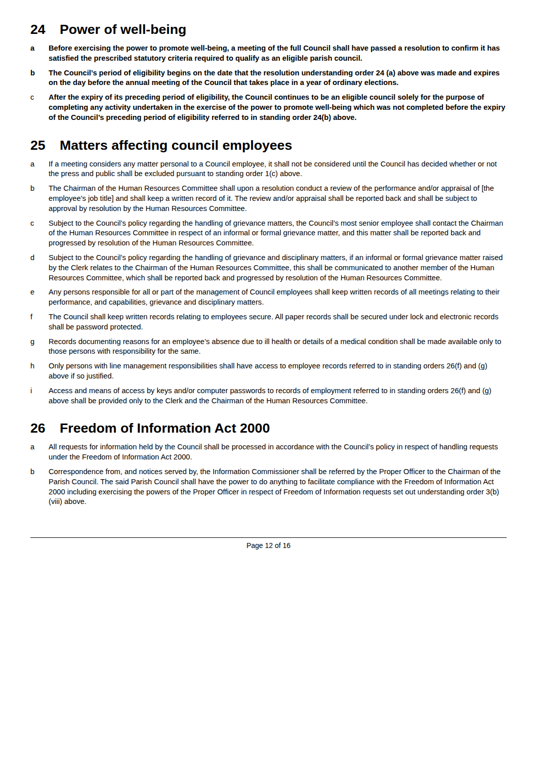24 Power of well-being
a Before exercising the power to promote well-being, a meeting of the full Council shall have passed a resolution to confirm it has satisfied the prescribed statutory criteria required to qualify as an eligible parish council.
b The Council’s period of eligibility begins on the date that the resolution understanding order 24 (a) above was made and expires on the day before the annual meeting of the Council that takes place in a year of ordinary elections.
c After the expiry of its preceding period of eligibility, the Council continues to be an eligible council solely for the purpose of completing any activity undertaken in the exercise of the power to promote well-being which was not completed before the expiry of the Council’s preceding period of eligibility referred to in standing order 24(b) above.
25 Matters affecting council employees
a If a meeting considers any matter personal to a Council employee, it shall not be considered until the Council has decided whether or not the press and public shall be excluded pursuant to standing order 1(c) above.
b The Chairman of the Human Resources Committee shall upon a resolution conduct a review of the performance and/or appraisal of [the employee’s job title] and shall keep a written record of it. The review and/or appraisal shall be reported back and shall be subject to approval by resolution by the Human Resources Committee.
c Subject to the Council’s policy regarding the handling of grievance matters, the Council’s most senior employee shall contact the Chairman of the Human Resources Committee in respect of an informal or formal grievance matter, and this matter shall be reported back and progressed by resolution of the Human Resources Committee.
d Subject to the Council’s policy regarding the handling of grievance and disciplinary matters, if an informal or formal grievance matter raised by the Clerk relates to the Chairman of the Human Resources Committee, this shall be communicated to another member of the Human Resources Committee, which shall be reported back and progressed by resolution of the Human Resources Committee.
e Any persons responsible for all or part of the management of Council employees shall keep written records of all meetings relating to their performance, and capabilities, grievance and disciplinary matters.
f The Council shall keep written records relating to employees secure. All paper records shall be secured under lock and electronic records shall be password protected.
g Records documenting reasons for an employee’s absence due to ill health or details of a medical condition shall be made available only to those persons with responsibility for the same.
h Only persons with line management responsibilities shall have access to employee records referred to in standing orders 26(f) and (g) above if so justified.
i Access and means of access by keys and/or computer passwords to records of employment referred to in standing orders 26(f) and (g) above shall be provided only to the Clerk and the Chairman of the Human Resources Committee.
26 Freedom of Information Act 2000
a All requests for information held by the Council shall be processed in accordance with the Council’s policy in respect of handling requests under the Freedom of Information Act 2000.
b Correspondence from, and notices served by, the Information Commissioner shall be referred by the Proper Officer to the Chairman of the Parish Council. The said Parish Council shall have the power to do anything to facilitate compliance with the Freedom of Information Act 2000 including exercising the powers of the Proper Officer in respect of Freedom of Information requests set out understanding order 3(b)(viii) above.
Page 12 of 16